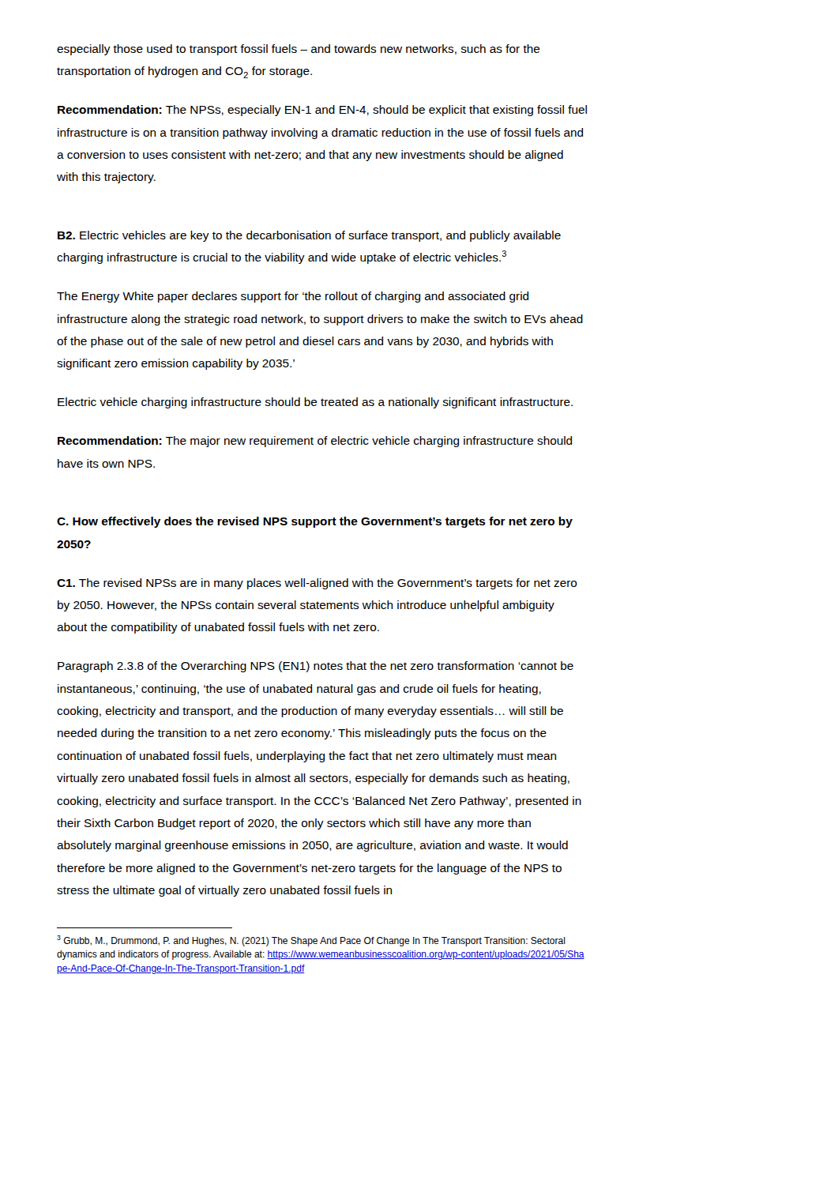especially those used to transport fossil fuels – and towards new networks, such as for the transportation of hydrogen and CO2 for storage.
Recommendation: The NPSs, especially EN-1 and EN-4, should be explicit that existing fossil fuel infrastructure is on a transition pathway involving a dramatic reduction in the use of fossil fuels and a conversion to uses consistent with net-zero; and that any new investments should be aligned with this trajectory.
B2. Electric vehicles are key to the decarbonisation of surface transport, and publicly available charging infrastructure is crucial to the viability and wide uptake of electric vehicles.3
The Energy White paper declares support for ‘the rollout of charging and associated grid infrastructure along the strategic road network, to support drivers to make the switch to EVs ahead of the phase out of the sale of new petrol and diesel cars and vans by 2030, and hybrids with significant zero emission capability by 2035.’
Electric vehicle charging infrastructure should be treated as a nationally significant infrastructure.
Recommendation: The major new requirement of electric vehicle charging infrastructure should have its own NPS.
C. How effectively does the revised NPS support the Government’s targets for net zero by 2050?
C1. The revised NPSs are in many places well-aligned with the Government’s targets for net zero by 2050. However, the NPSs contain several statements which introduce unhelpful ambiguity about the compatibility of unabated fossil fuels with net zero.
Paragraph 2.3.8 of the Overarching NPS (EN1) notes that the net zero transformation ‘cannot be instantaneous,’ continuing, ‘the use of unabated natural gas and crude oil fuels for heating, cooking, electricity and transport, and the production of many everyday essentials… will still be needed during the transition to a net zero economy.’ This misleadingly puts the focus on the continuation of unabated fossil fuels, underplaying the fact that net zero ultimately must mean virtually zero unabated fossil fuels in almost all sectors, especially for demands such as heating, cooking, electricity and surface transport. In the CCC’s ‘Balanced Net Zero Pathway’, presented in their Sixth Carbon Budget report of 2020, the only sectors which still have any more than absolutely marginal greenhouse emissions in 2050, are agriculture, aviation and waste. It would therefore be more aligned to the Government’s net-zero targets for the language of the NPS to stress the ultimate goal of virtually zero unabated fossil fuels in
3 Grubb, M., Drummond, P. and Hughes, N. (2021) The Shape And Pace Of Change In The Transport Transition: Sectoral dynamics and indicators of progress. Available at: https://www.wemeanbusinesscoalition.org/wp-content/uploads/2021/05/Shape-And-Pace-Of-Change-In-The-Transport-Transition-1.pdf